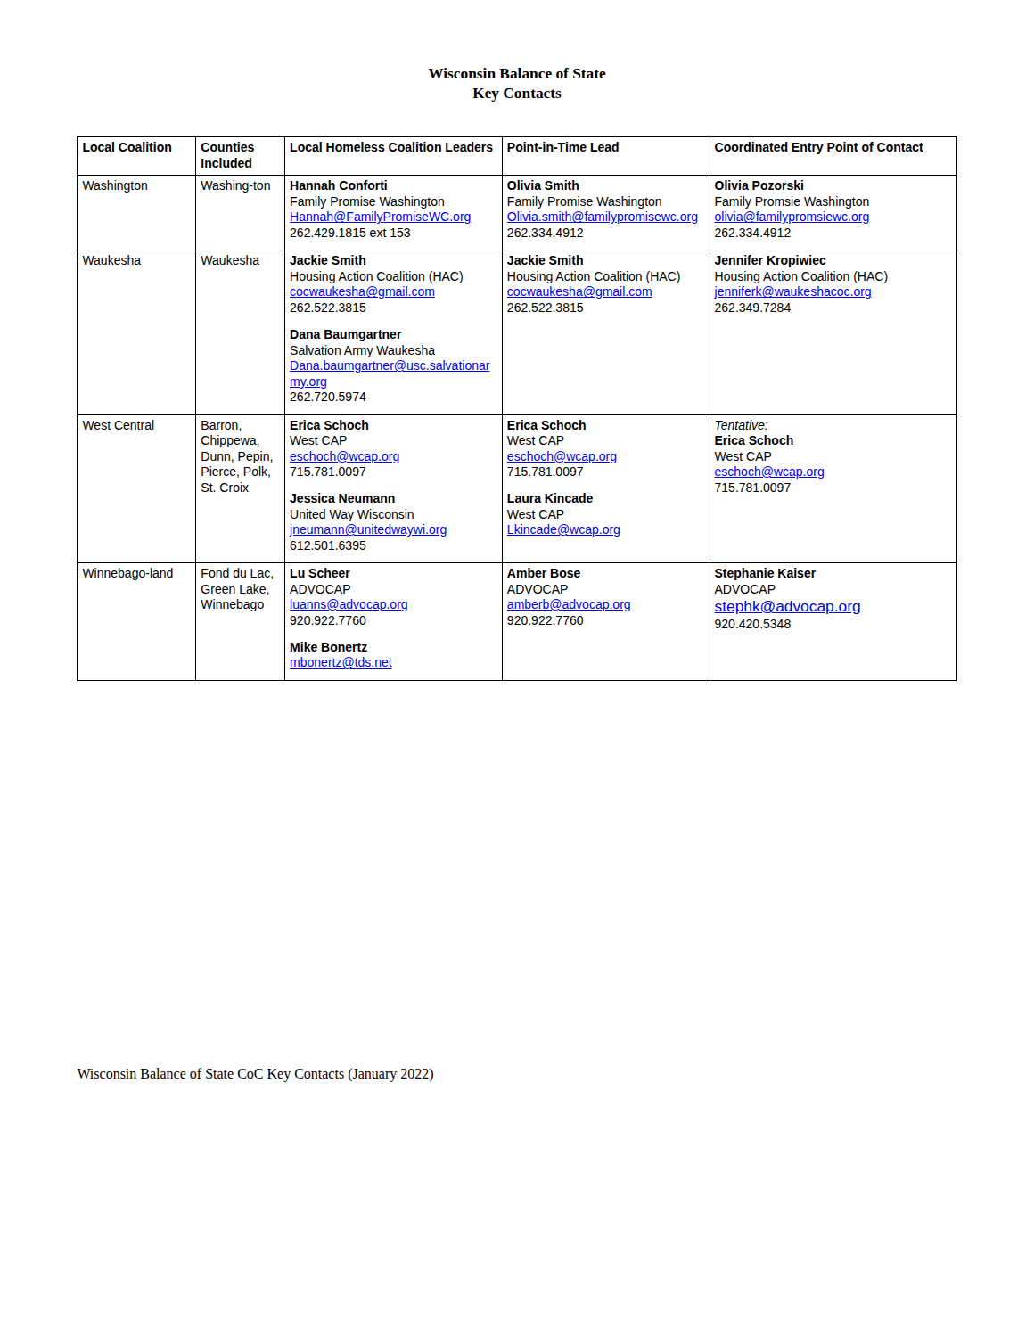Wisconsin Balance of State
Key Contacts
| Local Coalition | Counties Included | Local Homeless Coalition Leaders | Point-in-Time Lead | Coordinated Entry Point of Contact |
| --- | --- | --- | --- | --- |
| Washington | Washing-ton | Hannah Conforti Family Promise Washington Hannah@FamilyPromiseWC.org 262.429.1815 ext 153 | Olivia Smith Family Promise Washington Olivia.smith@familypromisewc.org 262.334.4912 | Olivia Pozorski Family Promsie Washington olivia@familypromsiewc.org 262.334.4912 |
| Waukesha | Waukesha | Jackie Smith Housing Action Coalition (HAC) cocwaukesha@gmail.com 262.522.3815 Dana Baumgartner Salvation Army Waukesha Dana.baumgartner@usc.salvationarmy.org 262.720.5974 | Jackie Smith Housing Action Coalition (HAC) cocwaukesha@gmail.com 262.522.3815 | Jennifer Kropiwiec Housing Action Coalition (HAC) jenniferk@waukeshacoc.org 262.349.7284 |
| West Central | Barron, Chippewa, Dunn, Pepin, Pierce, Polk, St. Croix | Erica Schoch West CAP eschoch@wcap.org 715.781.0097 Jessica Neumann United Way Wisconsin jneumann@unitedwaywi.org 612.501.6395 | Erica Schoch West CAP eschoch@wcap.org 715.781.0097 Laura Kincade West CAP Lkincade@wcap.org | Tentative: Erica Schoch West CAP eschoch@wcap.org 715.781.0097 |
| Winnebago-land | Fond du Lac, Green Lake, Winnebago | Lu Scheer ADVOCAP luanns@advocap.org 920.922.7760 Mike Bonertz mbonertz@tds.net | Amber Bose ADVOCAP amberb@advocap.org 920.922.7760 | Stephanie Kaiser ADVOCAP stephk@advocap.org 920.420.5348 |
Wisconsin Balance of State CoC Key Contacts (January 2022)